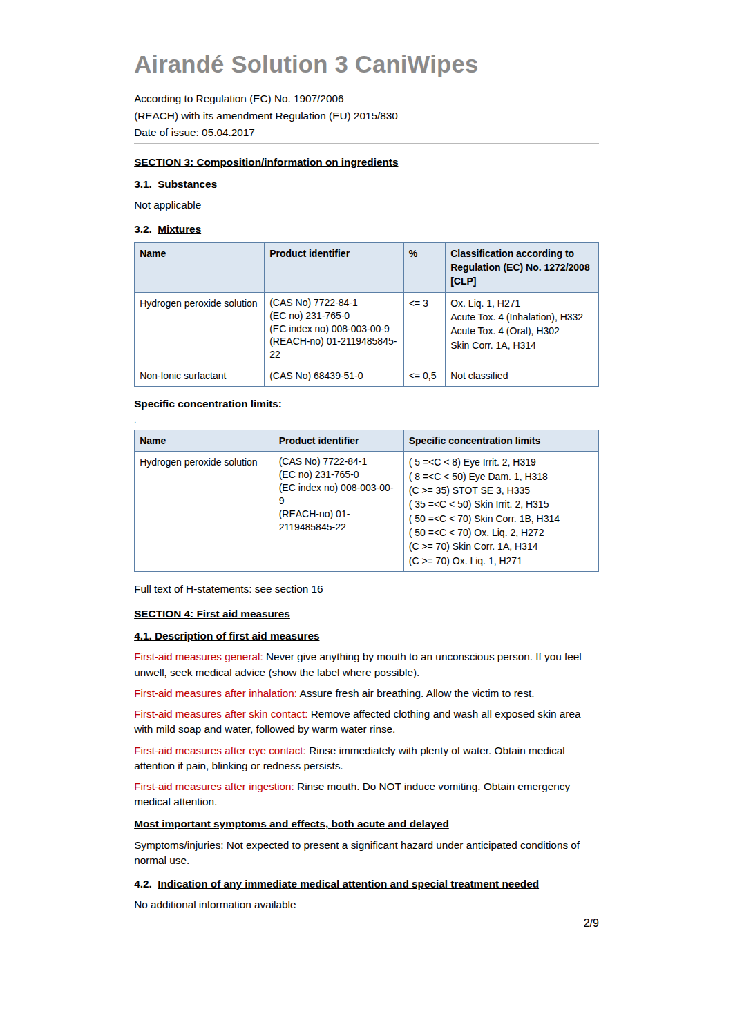Airandé Solution 3 CaniWipes
According to Regulation (EC) No. 1907/2006
(REACH) with its amendment Regulation (EU) 2015/830
Date of issue: 05.04.2017
SECTION 3: Composition/information on ingredients
3.1. Substances
Not applicable
3.2. Mixtures
| Name | Product identifier | % | Classification according to Regulation (EC) No. 1272/2008 [CLP] |
| --- | --- | --- | --- |
| Hydrogen peroxide solution | (CAS No) 7722-84-1 (EC no) 231-765-0 (EC index no) 008-003-00-9 (REACH-no) 01-2119485845-22 | <= 3 | Ox. Liq. 1, H271 Acute Tox. 4 (Inhalation), H332 Acute Tox. 4 (Oral), H302 Skin Corr. 1A, H314 |
| Non-Ionic surfactant | (CAS No) 68439-51-0 | <= 0,5 | Not classified |
Specific concentration limits:
.
| Name | Product identifier | Specific concentration limits |
| --- | --- | --- |
| Hydrogen peroxide solution | (CAS No) 7722-84-1 (EC no) 231-765-0 (EC index no) 008-003-00-9 (REACH-no) 01-2119485845-22 | ( 5 =<C < 8) Eye Irrit. 2, H319 ( 8 =<C < 50) Eye Dam. 1, H318 (C >= 35) STOT SE 3, H335 ( 35 =<C < 50) Skin Irrit. 2, H315 ( 50 =<C < 70) Skin Corr. 1B, H314 ( 50 =<C < 70) Ox. Liq. 2, H272 (C >= 70) Skin Corr. 1A, H314 (C >= 70) Ox. Liq. 1, H271 |
Full text of H-statements: see section 16
SECTION 4: First aid measures
4.1. Description of first aid measures
First-aid measures general: Never give anything by mouth to an unconscious person. If you feel unwell, seek medical advice (show the label where possible).
First-aid measures after inhalation: Assure fresh air breathing. Allow the victim to rest.
First-aid measures after skin contact: Remove affected clothing and wash all exposed skin area with mild soap and water, followed by warm water rinse.
First-aid measures after eye contact: Rinse immediately with plenty of water. Obtain medical attention if pain, blinking or redness persists.
First-aid measures after ingestion: Rinse mouth. Do NOT induce vomiting. Obtain emergency medical attention.
Most important symptoms and effects, both acute and delayed
Symptoms/injuries: Not expected to present a significant hazard under anticipated conditions of normal use.
4.2. Indication of any immediate medical attention and special treatment needed
No additional information available
2/9